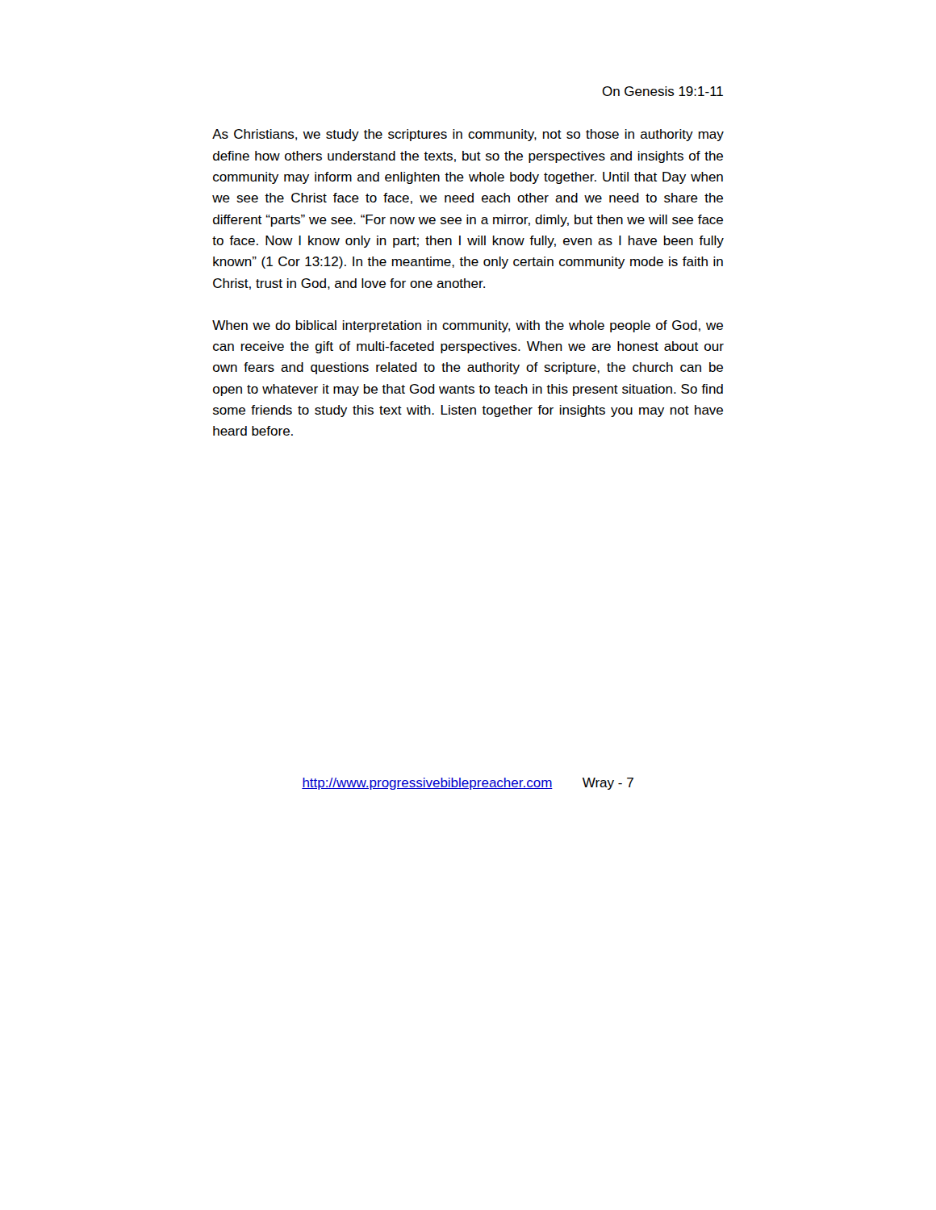On Genesis 19:1-11
As Christians, we study the scriptures in community, not so those in authority may define how others understand the texts, but so the perspectives and insights of the community may inform and enlighten the whole body together. Until that Day when we see the Christ face to face, we need each other and we need to share the different “parts” we see. “For now we see in a mirror, dimly, but then we will see face to face. Now I know only in part; then I will know fully, even as I have been fully known” (1 Cor 13:12). In the meantime, the only certain community mode is faith in Christ, trust in God, and love for one another.
When we do biblical interpretation in community, with the whole people of God, we can receive the gift of multi-faceted perspectives. When we are honest about our own fears and questions related to the authority of scripture, the church can be open to whatever it may be that God wants to teach in this present situation. So find some friends to study this text with. Listen together for insights you may not have heard before.
http://www.progressivebiblepreacher.com Wray - 7